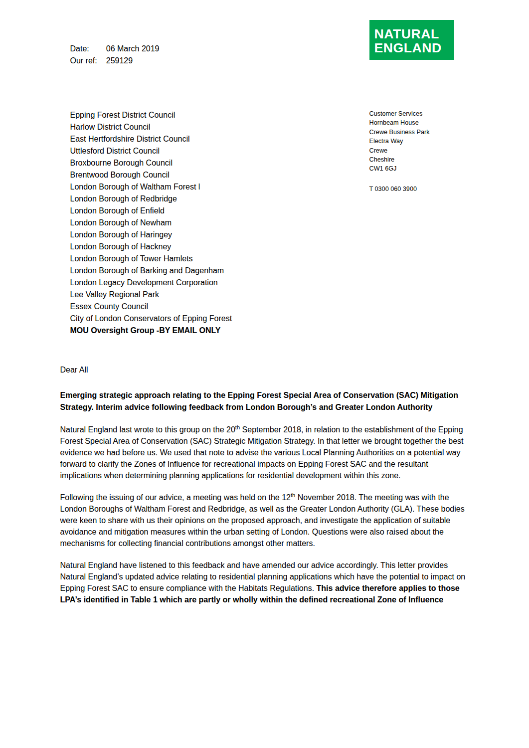| Date: | 06 March 2019 |
| Our ref: | 259129 |
NATURAL ENGLAND
Epping Forest District Council
Harlow District Council
East Hertfordshire District Council
Uttlesford District Council
Broxbourne Borough Council
Brentwood Borough Council
London Borough of Waltham Forest l
London Borough of Redbridge
London Borough of Enfield
London Borough of Newham
London Borough of Haringey
London Borough of Hackney
London Borough of Tower Hamlets
London Borough of Barking and Dagenham
London Legacy Development Corporation
Lee Valley Regional Park
Essex County Council
City of London Conservators of Epping Forest
MOU Oversight Group -BY EMAIL ONLY
Customer Services
Hornbeam House
Crewe Business Park
Electra Way
Crewe
Cheshire
CW1 6GJ
T 0300 060 3900
Dear All
Emerging strategic approach relating to the Epping Forest Special Area of Conservation (SAC) Mitigation Strategy. Interim advice following feedback from London Borough’s and Greater London Authority
Natural England last wrote to this group on the 20th September 2018, in relation to the establishment of the Epping Forest Special Area of Conservation (SAC) Strategic Mitigation Strategy. In that letter we brought together the best evidence we had before us. We used that note to advise the various Local Planning Authorities on a potential way forward to clarify the Zones of Influence for recreational impacts on Epping Forest SAC and the resultant implications when determining planning applications for residential development within this zone.
Following the issuing of our advice, a meeting was held on the 12th November 2018. The meeting was with the London Boroughs of Waltham Forest and Redbridge, as well as the Greater London Authority (GLA). These bodies were keen to share with us their opinions on the proposed approach, and investigate the application of suitable avoidance and mitigation measures within the urban setting of London. Questions were also raised about the mechanisms for collecting financial contributions amongst other matters.
Natural England have listened to this feedback and have amended our advice accordingly. This letter provides Natural England’s updated advice relating to residential planning applications which have the potential to impact on Epping Forest SAC to ensure compliance with the Habitats Regulations. This advice therefore applies to those LPA’s identified in Table 1 which are partly or wholly within the defined recreational Zone of Influence